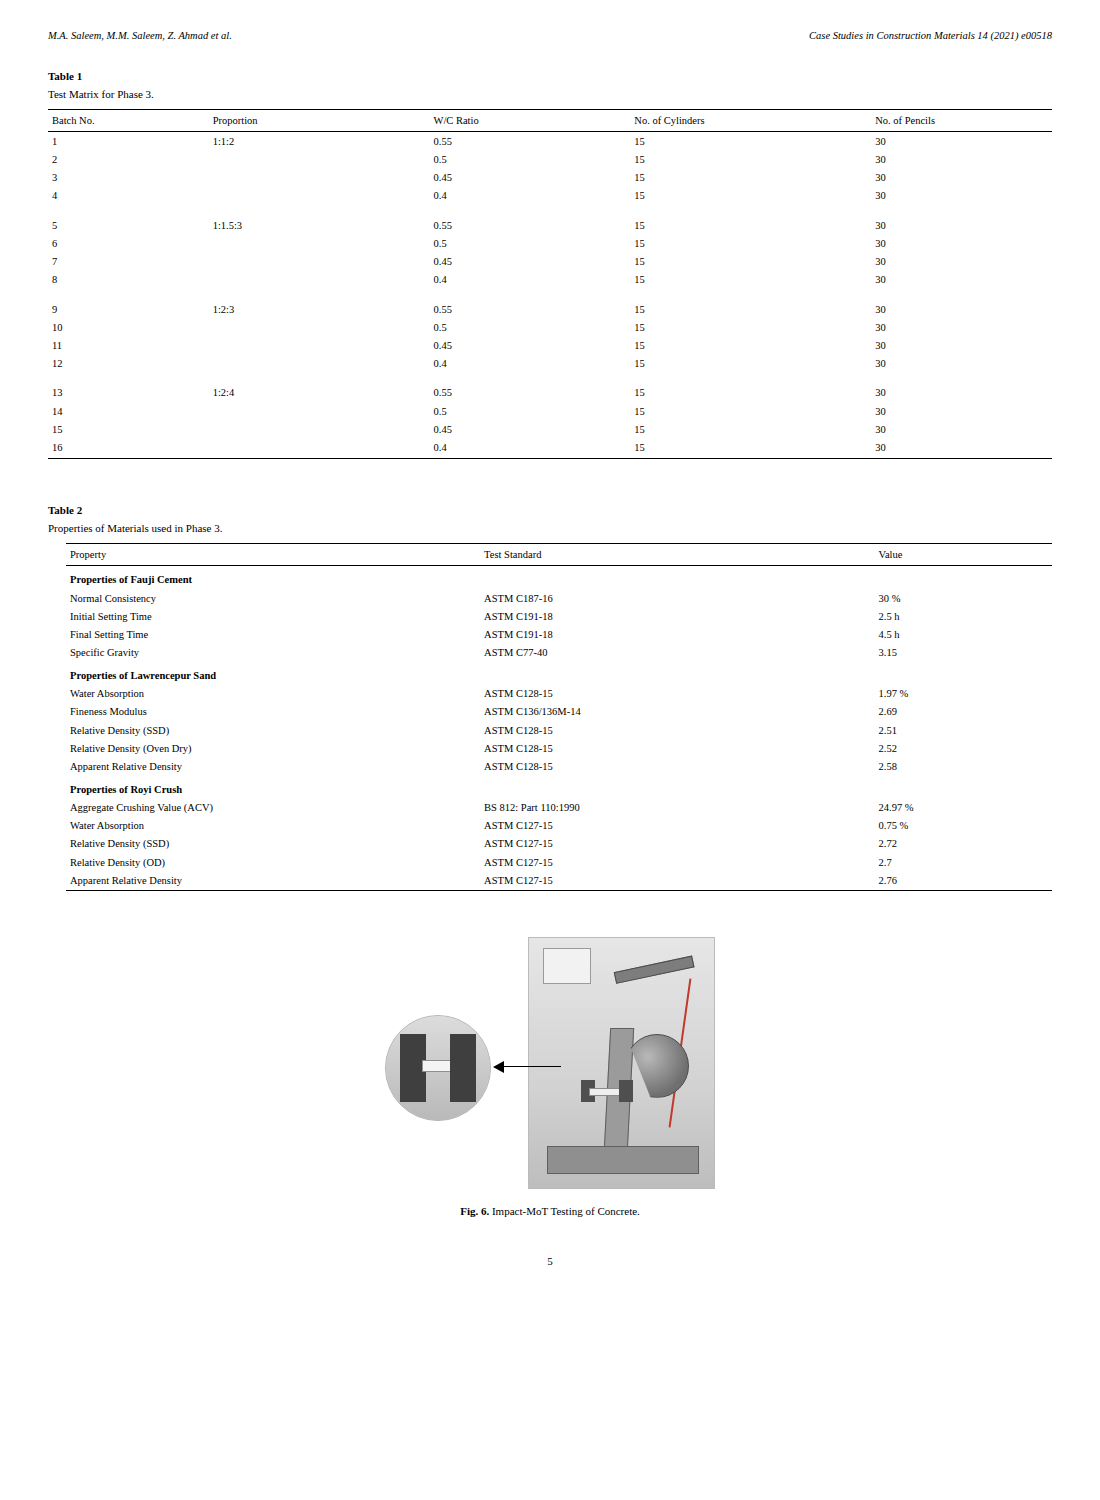M.A. Saleem, M.M. Saleem, Z. Ahmad et al.
Case Studies in Construction Materials 14 (2021) e00518
Table 1
Test Matrix for Phase 3.
| Batch No. | Proportion | W/C Ratio | No. of Cylinders | No. of Pencils |
| --- | --- | --- | --- | --- |
| 1 | 1:1:2 | 0.55 | 15 | 30 |
| 2 | | 0.5 | 15 | 30 |
| 3 | | 0.45 | 15 | 30 |
| 4 | | 0.4 | 15 | 30 |
| 5 | 1:1.5:3 | 0.55 | 15 | 30 |
| 6 | | 0.5 | 15 | 30 |
| 7 | | 0.45 | 15 | 30 |
| 8 | | 0.4 | 15 | 30 |
| 9 | 1:2:3 | 0.55 | 15 | 30 |
| 10 | | 0.5 | 15 | 30 |
| 11 | | 0.45 | 15 | 30 |
| 12 | | 0.4 | 15 | 30 |
| 13 | 1:2:4 | 0.55 | 15 | 30 |
| 14 | | 0.5 | 15 | 30 |
| 15 | | 0.45 | 15 | 30 |
| 16 | | 0.4 | 15 | 30 |
Table 2
Properties of Materials used in Phase 3.
| Property | Test Standard | Value |
| --- | --- | --- |
| Properties of Fauji Cement |
| Normal Consistency | ASTM C187-16 | 30 % |
| Initial Setting Time | ASTM C191-18 | 2.5 h |
| Final Setting Time | ASTM C191-18 | 4.5 h |
| Specific Gravity | ASTM C77-40 | 3.15 |
| Properties of Lawrencepur Sand |
| Water Absorption | ASTM C128-15 | 1.97 % |
| Fineness Modulus | ASTM C136/136M-14 | 2.69 |
| Relative Density (SSD) | ASTM C128-15 | 2.51 |
| Relative Density (Oven Dry) | ASTM C128-15 | 2.52 |
| Apparent Relative Density | ASTM C128-15 | 2.58 |
| Properties of Royi Crush |
| Aggregate Crushing Value (ACV) | BS 812: Part 110:1990 | 24.97 % |
| Water Absorption | ASTM C127-15 | 0.75 % |
| Relative Density (SSD) | ASTM C127-15 | 2.72 |
| Relative Density (OD) | ASTM C127-15 | 2.7 |
| Apparent Relative Density | ASTM C127-15 | 2.76 |
Fig. 6. Impact-MoT Testing of Concrete.
5